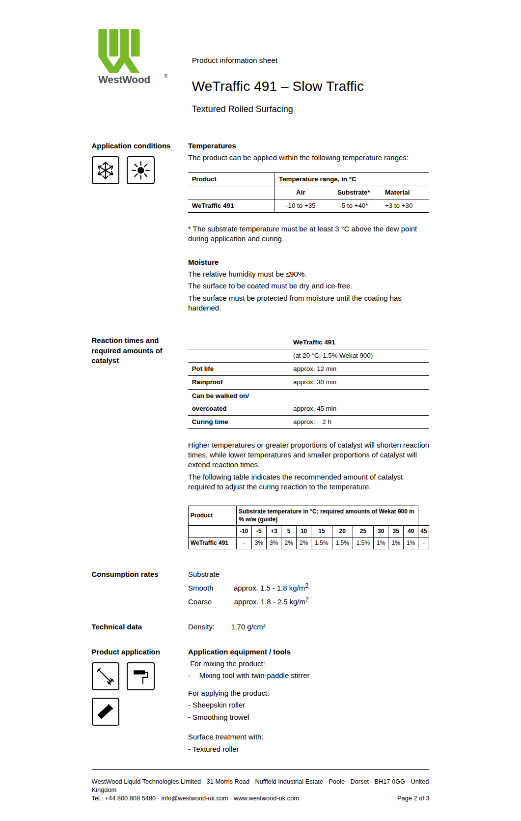WestWood ®
Product information sheet
WeTraffic 491 – Slow Traffic
Textured Rolled Surfacing
Application conditions
Temperatures
The product can be applied within the following temperature ranges:
| Product | Temperature range, in °C |
| --- | --- |
| | Air | Substrate* | Material |
| WeTraffic 491 | -10 to +35 | -5 to +40* | +3 to +30 |
* The substrate temperature must be at least 3 °C above the dew point during application and curing.
Moisture
The relative humidity must be ≤90%.
The surface to be coated must be dry and ice-free.
The surface must be protected from moisture until the coating has hardened.
Reaction times and required amounts of catalyst
| | WeTraffic 491 |
| | (at 20 °C, 1.5% Wekat 900) |
| Pot life | approx. 12 min |
| Rainproof | approx. 30 min |
| Can be walked on/ | |
| overcoated | approx. 45 min |
| Curing time | approx. 2 h |
Higher temperatures or greater proportions of catalyst will shorten reaction times, while lower temperatures and smaller proportions of catalyst will extend reaction times.
The following table indicates the recommended amount of catalyst required to adjust the curing reaction to the temperature.
| Product | Substrate temperature in °C; required amounts of Wekat 900 in % w/w (guide) |
| --- | --- |
| | -10 | -5 | +3 | 5 | 10 | 15 | 20 | 25 | 30 | 35 | 40 | 45 |
| WeTraffic 491 | - | 3% | 3% | 2% | 2% | 1.5% | 1.5% | 1.5% | 1% | 1% | 1% | - |
Consumption rates
Substrate
Smooth approx. 1.5 - 1.8 kg/m2
Coarse approx. 1.8 - 2.5 kg/m2
Technical data
Density: 1.70 g/cm³
Product application
Application equipment / tools
For mixing the product:
- Mixing tool with twin-paddle stirrer
For applying the product:
- Sheepskin roller
- Smoothing trowel
Surface treatment with:
- Textured roller
WestWood Liquid Technologies Limited · 31 Morris Road · Nuffield Industrial Estate · Poole · Dorset · BH17 0GG · United Kingdom
Tel.: +44 800 808 5480 · info@westwood-uk.com · www.westwood-uk.com Page 2 of 3